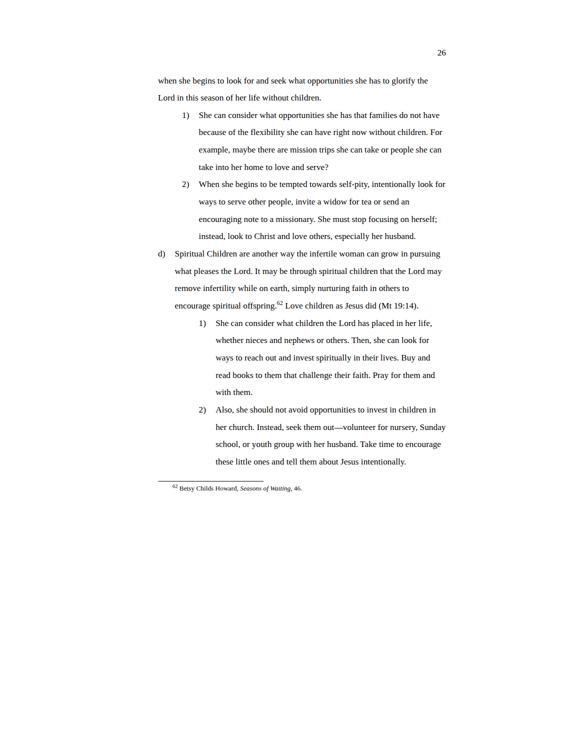26
when she begins to look for and seek what opportunities she has to glorify the Lord in this season of her life without children.
1)
She can consider what opportunities she has that families do not have because of the flexibility she can have right now without children. For example, maybe there are mission trips she can take or people she can take into her home to love and serve?
2)
When she begins to be tempted towards self-pity, intentionally look for ways to serve other people, invite a widow for tea or send an encouraging note to a missionary. She must stop focusing on herself; instead, look to Christ and love others, especially her husband.
d)
Spiritual Children are another way the infertile woman can grow in pursuing what pleases the Lord. It may be through spiritual children that the Lord may remove infertility while on earth, simply nurturing faith in others to encourage spiritual offspring.62 Love children as Jesus did (Mt 19:14).
1)
She can consider what children the Lord has placed in her life, whether nieces and nephews or others. Then, she can look for ways to reach out and invest spiritually in their lives. Buy and read books to them that challenge their faith. Pray for them and with them.
2)
Also, she should not avoid opportunities to invest in children in her church. Instead, seek them out—volunteer for nursery, Sunday school, or youth group with her husband. Take time to encourage these little ones and tell them about Jesus intentionally.
62 Betsy Childs Howard, Seasons of Waiting, 46.